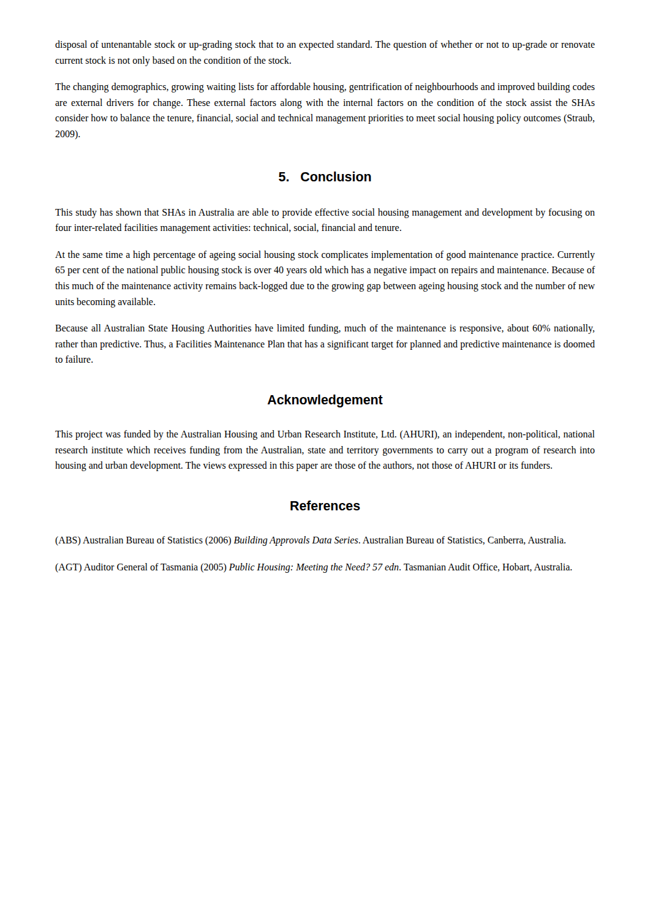disposal of untenantable stock or up-grading stock that to an expected standard. The question of whether or not to up-grade or renovate current stock is not only based on the condition of the stock.
The changing demographics, growing waiting lists for affordable housing, gentrification of neighbourhoods and improved building codes are external drivers for change. These external factors along with the internal factors on the condition of the stock assist the SHAs consider how to balance the tenure, financial, social and technical management priorities to meet social housing policy outcomes (Straub, 2009).
5. Conclusion
This study has shown that SHAs in Australia are able to provide effective social housing management and development by focusing on four inter-related facilities management activities: technical, social, financial and tenure.
At the same time a high percentage of ageing social housing stock complicates implementation of good maintenance practice. Currently 65 per cent of the national public housing stock is over 40 years old which has a negative impact on repairs and maintenance. Because of this much of the maintenance activity remains back-logged due to the growing gap between ageing housing stock and the number of new units becoming available.
Because all Australian State Housing Authorities have limited funding, much of the maintenance is responsive, about 60% nationally, rather than predictive. Thus, a Facilities Maintenance Plan that has a significant target for planned and predictive maintenance is doomed to failure.
Acknowledgement
This project was funded by the Australian Housing and Urban Research Institute, Ltd. (AHURI), an independent, non-political, national research institute which receives funding from the Australian, state and territory governments to carry out a program of research into housing and urban development. The views expressed in this paper are those of the authors, not those of AHURI or its funders.
References
(ABS) Australian Bureau of Statistics (2006) Building Approvals Data Series. Australian Bureau of Statistics, Canberra, Australia.
(AGT) Auditor General of Tasmania (2005) Public Housing: Meeting the Need? 57 edn. Tasmanian Audit Office, Hobart, Australia.